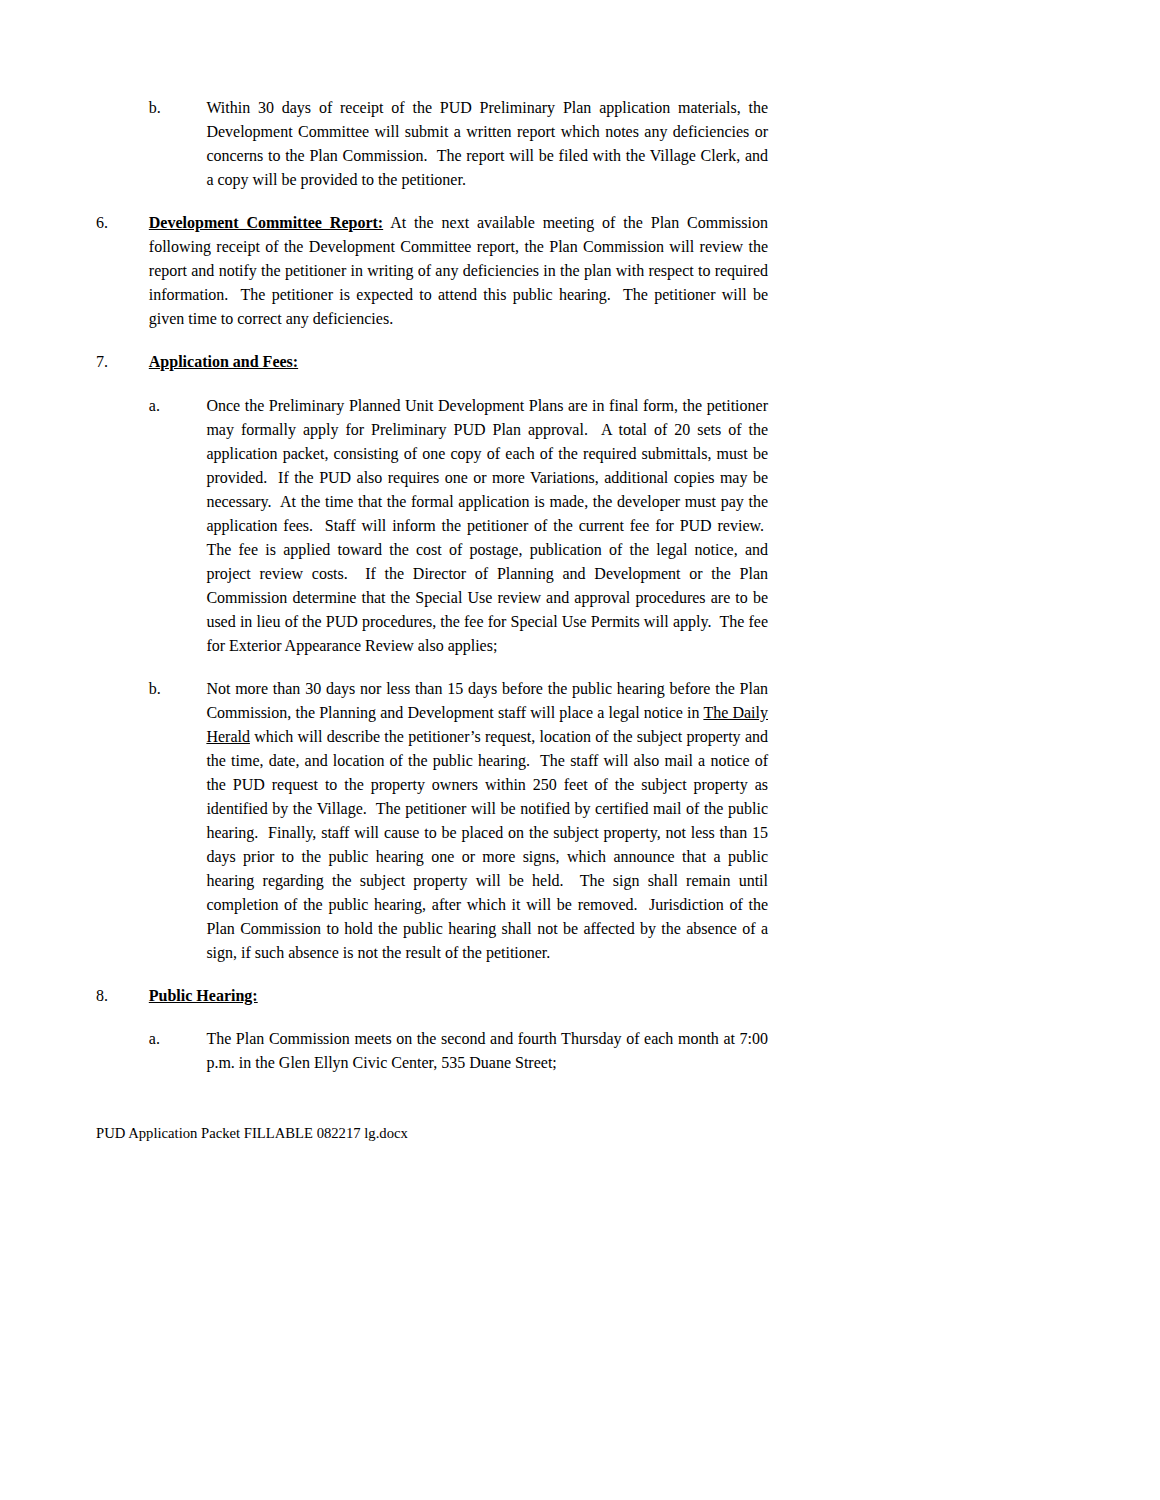b.
Within 30 days of receipt of the PUD Preliminary Plan application materials, the Development Committee will submit a written report which notes any deficiencies or concerns to the Plan Commission. The report will be filed with the Village Clerk, and a copy will be provided to the petitioner.
6.
Development Committee Report: At the next available meeting of the Plan Commission following receipt of the Development Committee report, the Plan Commission will review the report and notify the petitioner in writing of any deficiencies in the plan with respect to required information. The petitioner is expected to attend this public hearing. The petitioner will be given time to correct any deficiencies.
7.
Application and Fees:
a.
Once the Preliminary Planned Unit Development Plans are in final form, the petitioner may formally apply for Preliminary PUD Plan approval. A total of 20 sets of the application packet, consisting of one copy of each of the required submittals, must be provided. If the PUD also requires one or more Variations, additional copies may be necessary. At the time that the formal application is made, the developer must pay the application fees. Staff will inform the petitioner of the current fee for PUD review. The fee is applied toward the cost of postage, publication of the legal notice, and project review costs. If the Director of Planning and Development or the Plan Commission determine that the Special Use review and approval procedures are to be used in lieu of the PUD procedures, the fee for Special Use Permits will apply. The fee for Exterior Appearance Review also applies;
b.
Not more than 30 days nor less than 15 days before the public hearing before the Plan Commission, the Planning and Development staff will place a legal notice in The Daily Herald which will describe the petitioner’s request, location of the subject property and the time, date, and location of the public hearing. The staff will also mail a notice of the PUD request to the property owners within 250 feet of the subject property as identified by the Village. The petitioner will be notified by certified mail of the public hearing. Finally, staff will cause to be placed on the subject property, not less than 15 days prior to the public hearing one or more signs, which announce that a public hearing regarding the subject property will be held. The sign shall remain until completion of the public hearing, after which it will be removed. Jurisdiction of the Plan Commission to hold the public hearing shall not be affected by the absence of a sign, if such absence is not the result of the petitioner.
8.
Public Hearing:
a.
The Plan Commission meets on the second and fourth Thursday of each month at 7:00 p.m. in the Glen Ellyn Civic Center, 535 Duane Street;
PUD Application Packet FILLABLE 082217 lg.docx